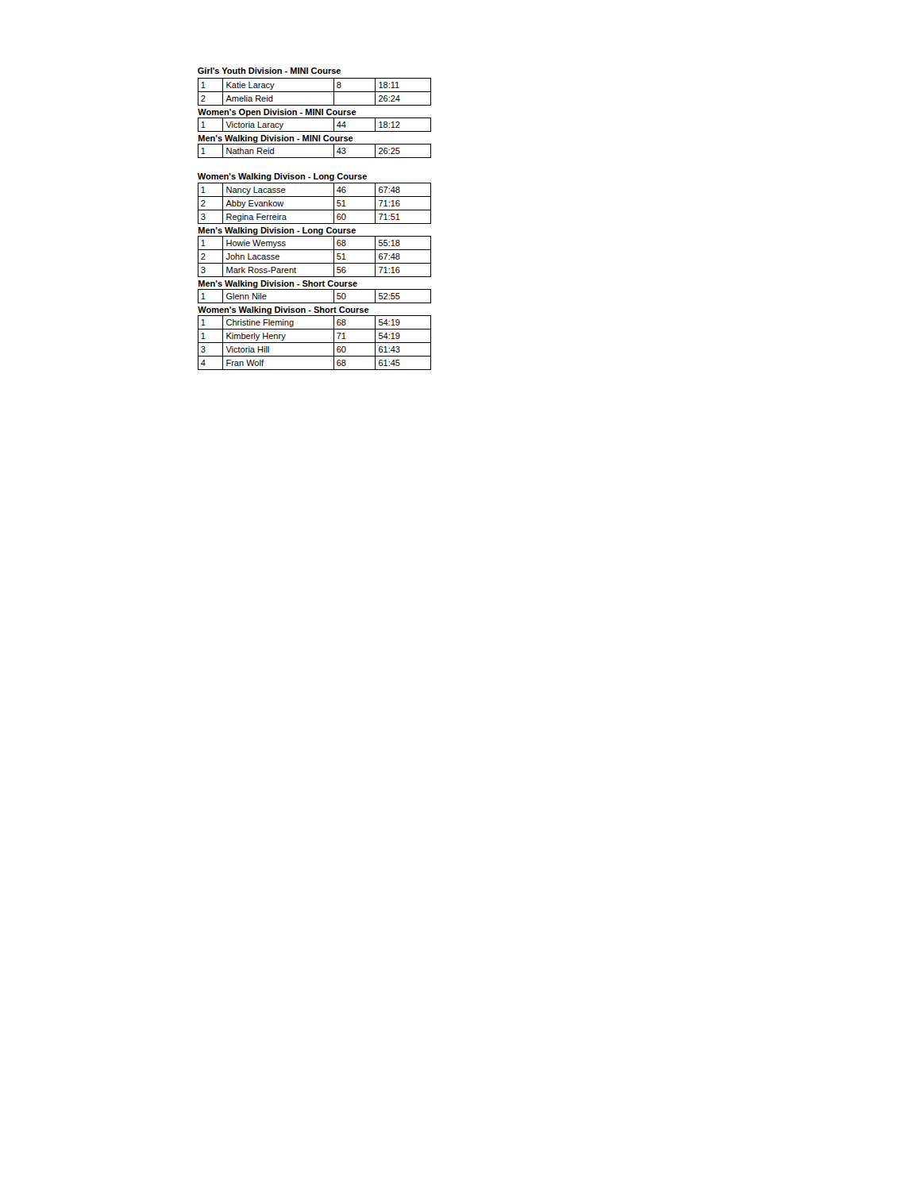Girl's Youth Division - MINI Course
| 1 | Katie Laracy | 8 | 18:11 |
| 2 | Amelia Reid | | 26:24 |
| Women's Open Division - MINI Course |
| 1 | Victoria Laracy | 44 | 18:12 |
| Men's Walking Division - MINI Course |
| 1 | Nathan Reid | 43 | 26:25 |
Women's Walking Divison - Long Course
| 1 | Nancy Lacasse | 46 | 67:48 |
| 2 | Abby Evankow | 51 | 71:16 |
| 3 | Regina Ferreira | 60 | 71:51 |
| Men's Walking Division - Long Course |
| 1 | Howie Wemyss | 68 | 55:18 |
| 2 | John Lacasse | 51 | 67:48 |
| 3 | Mark Ross-Parent | 56 | 71:16 |
| Men's Walking Division - Short Course |
| 1 | Glenn Nile | 50 | 52:55 |
| Women's Walking Divison - Short Course |
| 1 | Christine Fleming | 68 | 54:19 |
| 1 | Kimberly Henry | 71 | 54:19 |
| 3 | Victoria Hill | 60 | 61:43 |
| 4 | Fran Wolf | 68 | 61:45 |